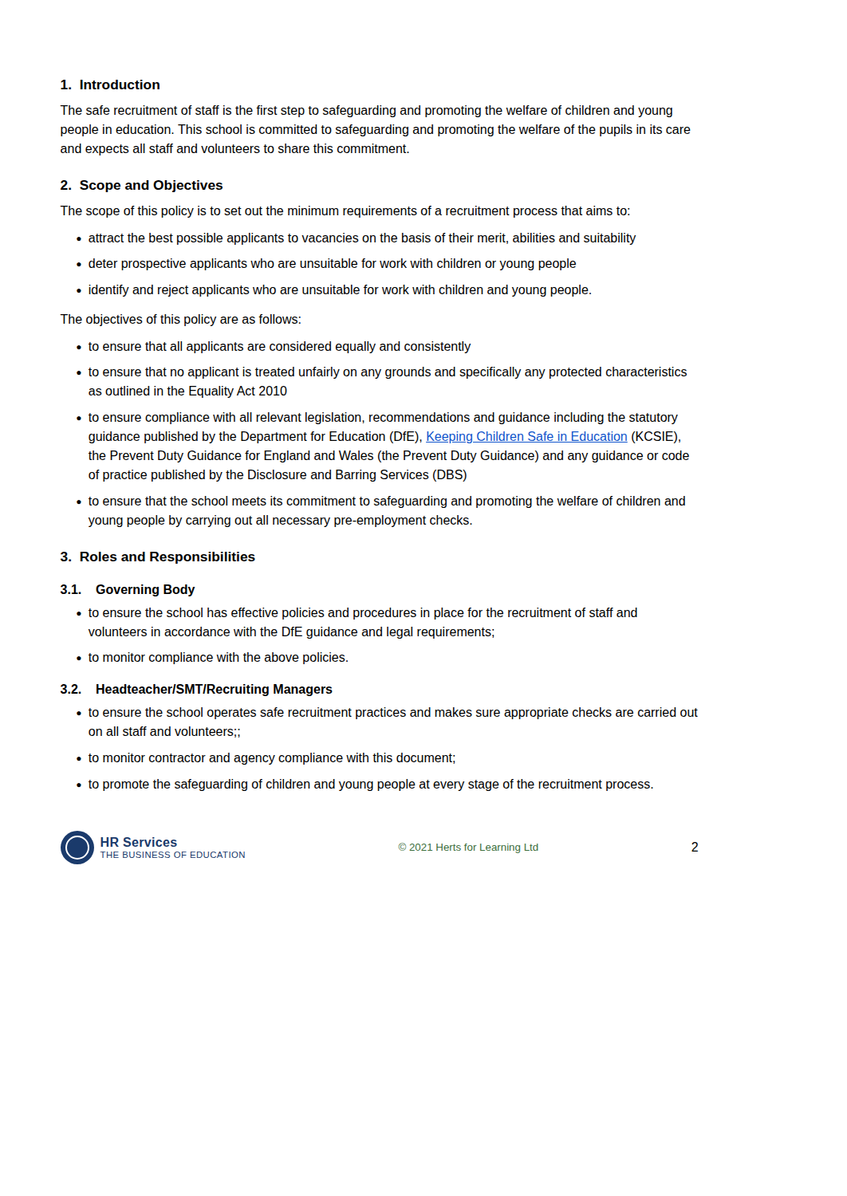1. Introduction
The safe recruitment of staff is the first step to safeguarding and promoting the welfare of children and young people in education. This school is committed to safeguarding and promoting the welfare of the pupils in its care and expects all staff and volunteers to share this commitment.
2. Scope and Objectives
The scope of this policy is to set out the minimum requirements of a recruitment process that aims to:
attract the best possible applicants to vacancies on the basis of their merit, abilities and suitability
deter prospective applicants who are unsuitable for work with children or young people
identify and reject applicants who are unsuitable for work with children and young people.
The objectives of this policy are as follows:
to ensure that all applicants are considered equally and consistently
to ensure that no applicant is treated unfairly on any grounds and specifically any protected characteristics as outlined in the Equality Act 2010
to ensure compliance with all relevant legislation, recommendations and guidance including the statutory guidance published by the Department for Education (DfE), Keeping Children Safe in Education (KCSIE), the Prevent Duty Guidance for England and Wales (the Prevent Duty Guidance) and any guidance or code of practice published by the Disclosure and Barring Services (DBS)
to ensure that the school meets its commitment to safeguarding and promoting the welfare of children and young people by carrying out all necessary pre-employment checks.
3. Roles and Responsibilities
3.1. Governing Body
to ensure the school has effective policies and procedures in place for the recruitment of staff and volunteers in accordance with the DfE guidance and legal requirements;
to monitor compliance with the above policies.
3.2. Headteacher/SMT/Recruiting Managers
to ensure the school operates safe recruitment practices and makes sure appropriate checks are carried out on all staff and volunteers;;
to monitor contractor and agency compliance with this document;
to promote the safeguarding of children and young people at every stage of the recruitment process.
HR Services
THE BUSINESS OF EDUCATION
© 2021 Herts for Learning Ltd
2